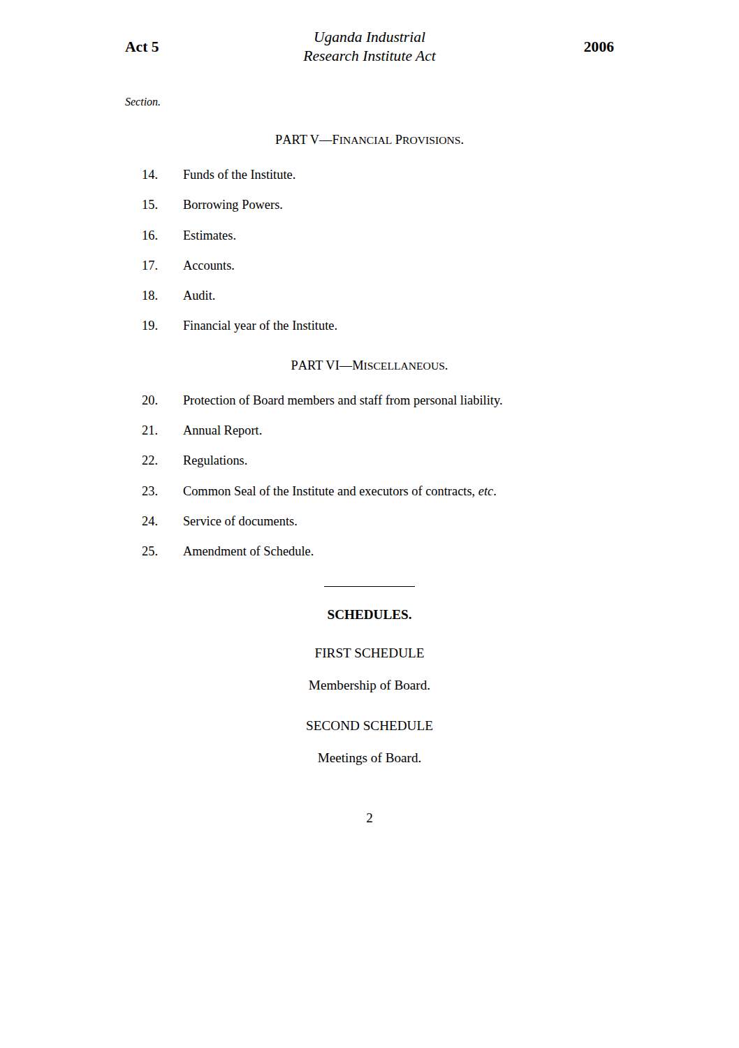Act 5
Uganda Industrial
Research Institute Act
2006
Section.
PART V—FINANCIAL PROVISIONS.
14. Funds of the Institute.
15. Borrowing Powers.
16. Estimates.
17. Accounts.
18. Audit.
19. Financial year of the Institute.
PART VI—MISCELLANEOUS.
20. Protection of Board members and staff from personal liability.
21. Annual Report.
22. Regulations.
23. Common Seal of the Institute and executors of contracts, etc.
24. Service of documents.
25. Amendment of Schedule.
SCHEDULES.
FIRST SCHEDULE
Membership of Board.
SECOND SCHEDULE
Meetings of Board.
2